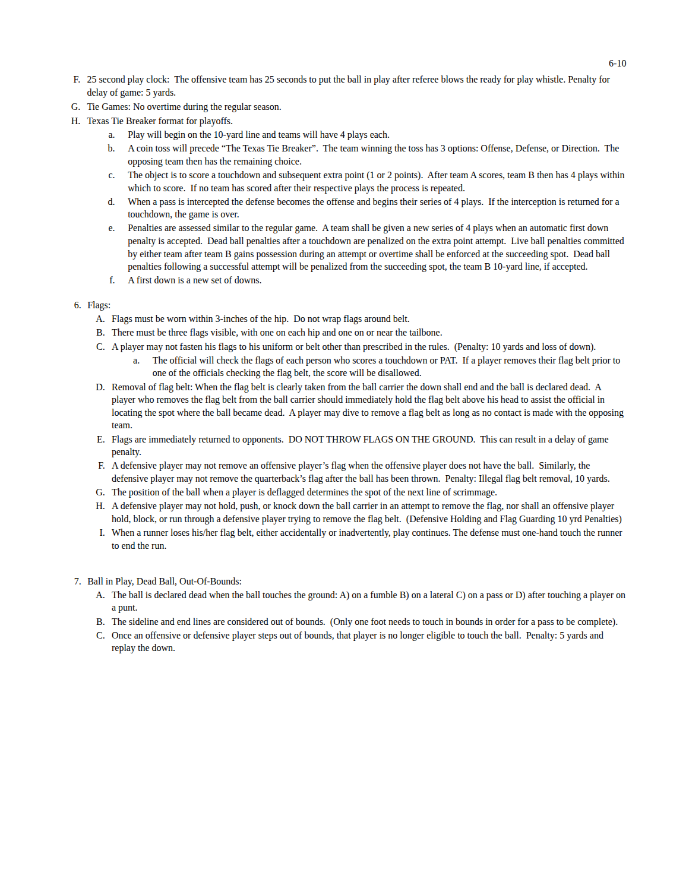6-10
25 second play clock: The offensive team has 25 seconds to put the ball in play after referee blows the ready for play whistle. Penalty for delay of game: 5 yards.
Tie Games: No overtime during the regular season.
Texas Tie Breaker format for playoffs.
Play will begin on the 10-yard line and teams will have 4 plays each.
A coin toss will precede “The Texas Tie Breaker”. The team winning the toss has 3 options: Offense, Defense, or Direction. The opposing team then has the remaining choice.
The object is to score a touchdown and subsequent extra point (1 or 2 points). After team A scores, team B then has 4 plays within which to score. If no team has scored after their respective plays the process is repeated.
When a pass is intercepted the defense becomes the offense and begins their series of 4 plays. If the interception is returned for a touchdown, the game is over.
Penalties are assessed similar to the regular game. A team shall be given a new series of 4 plays when an automatic first down penalty is accepted. Dead ball penalties after a touchdown are penalized on the extra point attempt. Live ball penalties committed by either team after team B gains possession during an attempt or overtime shall be enforced at the succeeding spot. Dead ball penalties following a successful attempt will be penalized from the succeeding spot, the team B 10-yard line, if accepted.
A first down is a new set of downs.
Flags:
Flags must be worn within 3-inches of the hip. Do not wrap flags around belt.
There must be three flags visible, with one on each hip and one on or near the tailbone.
A player may not fasten his flags to his uniform or belt other than prescribed in the rules. (Penalty: 10 yards and loss of down).
The official will check the flags of each person who scores a touchdown or PAT. If a player removes their flag belt prior to one of the officials checking the flag belt, the score will be disallowed.
Removal of flag belt: When the flag belt is clearly taken from the ball carrier the down shall end and the ball is declared dead. A player who removes the flag belt from the ball carrier should immediately hold the flag belt above his head to assist the official in locating the spot where the ball became dead. A player may dive to remove a flag belt as long as no contact is made with the opposing team.
Flags are immediately returned to opponents. DO NOT THROW FLAGS ON THE GROUND. This can result in a delay of game penalty.
A defensive player may not remove an offensive player’s flag when the offensive player does not have the ball. Similarly, the defensive player may not remove the quarterback’s flag after the ball has been thrown. Penalty: Illegal flag belt removal, 10 yards.
The position of the ball when a player is deflagged determines the spot of the next line of scrimmage.
A defensive player may not hold, push, or knock down the ball carrier in an attempt to remove the flag, nor shall an offensive player hold, block, or run through a defensive player trying to remove the flag belt. (Defensive Holding and Flag Guarding 10 yrd Penalties)
When a runner loses his/her flag belt, either accidentally or inadvertently, play continues. The defense must one-hand touch the runner to end the run.
Ball in Play, Dead Ball, Out-Of-Bounds:
The ball is declared dead when the ball touches the ground: A) on a fumble B) on a lateral C) on a pass or D) after touching a player on a punt.
The sideline and end lines are considered out of bounds. (Only one foot needs to touch in bounds in order for a pass to be complete).
Once an offensive or defensive player steps out of bounds, that player is no longer eligible to touch the ball. Penalty: 5 yards and replay the down.